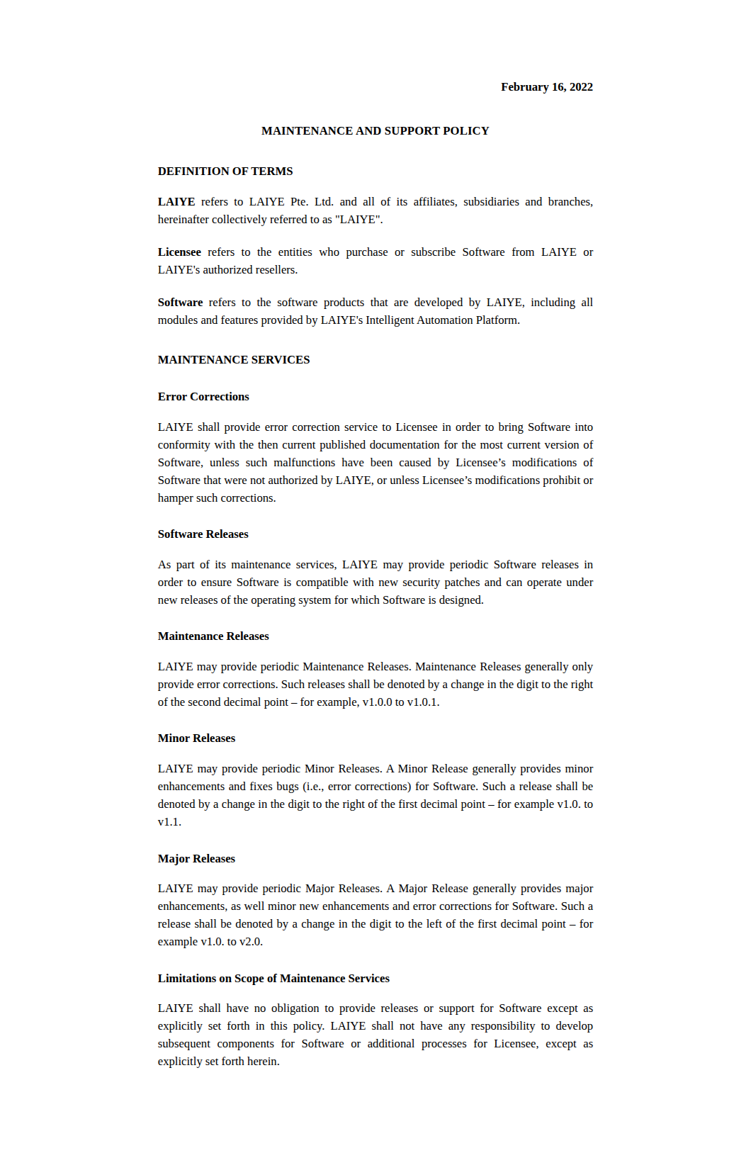February 16, 2022
MAINTENANCE AND SUPPORT POLICY
DEFINITION OF TERMS
LAIYE refers to LAIYE Pte. Ltd. and all of its affiliates, subsidiaries and branches, hereinafter collectively referred to as "LAIYE".
Licensee refers to the entities who purchase or subscribe Software from LAIYE or LAIYE's authorized resellers.
Software refers to the software products that are developed by LAIYE, including all modules and features provided by LAIYE's Intelligent Automation Platform.
MAINTENANCE SERVICES
Error Corrections
LAIYE shall provide error correction service to Licensee in order to bring Software into conformity with the then current published documentation for the most current version of Software, unless such malfunctions have been caused by Licensee’s modifications of Software that were not authorized by LAIYE, or unless Licensee’s modifications prohibit or hamper such corrections.
Software Releases
As part of its maintenance services, LAIYE may provide periodic Software releases in order to ensure Software is compatible with new security patches and can operate under new releases of the operating system for which Software is designed.
Maintenance Releases
LAIYE may provide periodic Maintenance Releases. Maintenance Releases generally only provide error corrections. Such releases shall be denoted by a change in the digit to the right of the second decimal point – for example, v1.0.0 to v1.0.1.
Minor Releases
LAIYE may provide periodic Minor Releases. A Minor Release generally provides minor enhancements and fixes bugs (i.e., error corrections) for Software. Such a release shall be denoted by a change in the digit to the right of the first decimal point – for example v1.0. to v1.1.
Major Releases
LAIYE may provide periodic Major Releases. A Major Release generally provides major enhancements, as well minor new enhancements and error corrections for Software. Such a release shall be denoted by a change in the digit to the left of the first decimal point – for example v1.0. to v2.0.
Limitations on Scope of Maintenance Services
LAIYE shall have no obligation to provide releases or support for Software except as explicitly set forth in this policy. LAIYE shall not have any responsibility to develop subsequent components for Software or additional processes for Licensee, except as explicitly set forth herein.